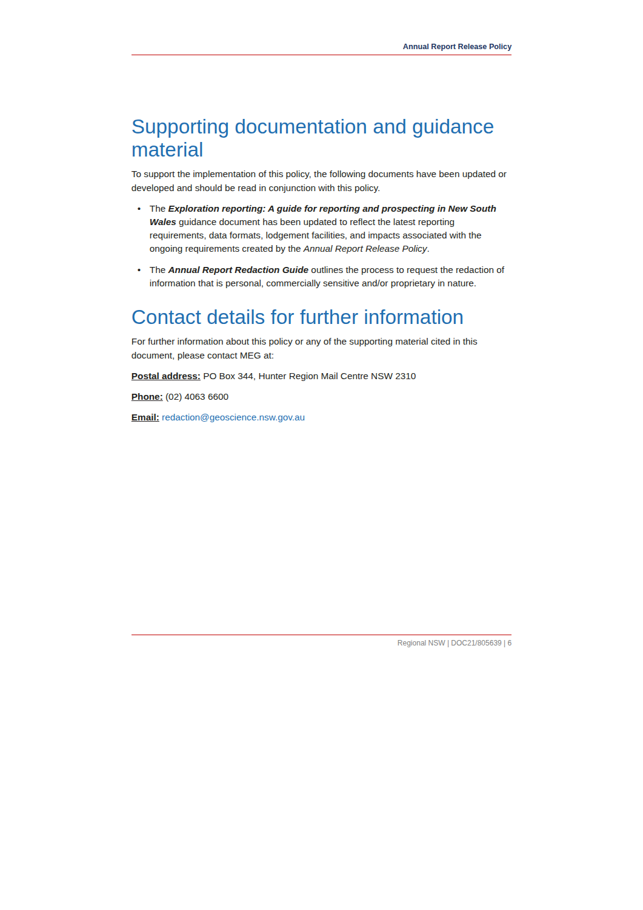Annual Report Release Policy
Supporting documentation and guidance material
To support the implementation of this policy, the following documents have been updated or developed and should be read in conjunction with this policy.
The Exploration reporting: A guide for reporting and prospecting in New South Wales guidance document has been updated to reflect the latest reporting requirements, data formats, lodgement facilities, and impacts associated with the ongoing requirements created by the Annual Report Release Policy.
The Annual Report Redaction Guide outlines the process to request the redaction of information that is personal, commercially sensitive and/or proprietary in nature.
Contact details for further information
For further information about this policy or any of the supporting material cited in this document, please contact MEG at:
Postal address: PO Box 344, Hunter Region Mail Centre NSW 2310
Phone: (02) 4063 6600
Email: redaction@geoscience.nsw.gov.au
Regional NSW | DOC21/805639 | 6